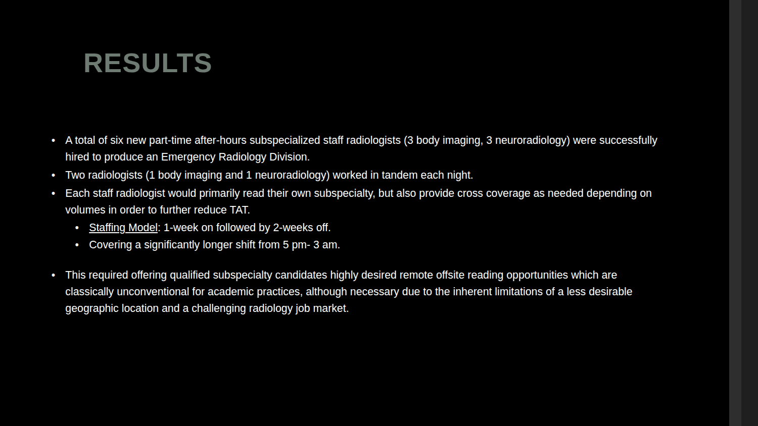RESULTS
A total of six new part-time after-hours subspecialized staff radiologists (3 body imaging, 3 neuroradiology) were successfully hired to produce an Emergency Radiology Division.
Two radiologists (1 body imaging and 1 neuroradiology) worked in tandem each night.
Each staff radiologist would primarily read their own subspecialty, but also provide cross coverage as needed depending on volumes in order to further reduce TAT.
Staffing Model: 1-week on followed by 2-weeks off.
Covering a significantly longer shift from 5 pm- 3 am.
This required offering qualified subspecialty candidates highly desired remote offsite reading opportunities which are classically unconventional for academic practices, although necessary due to the inherent limitations of a less desirable geographic location and a challenging radiology job market.